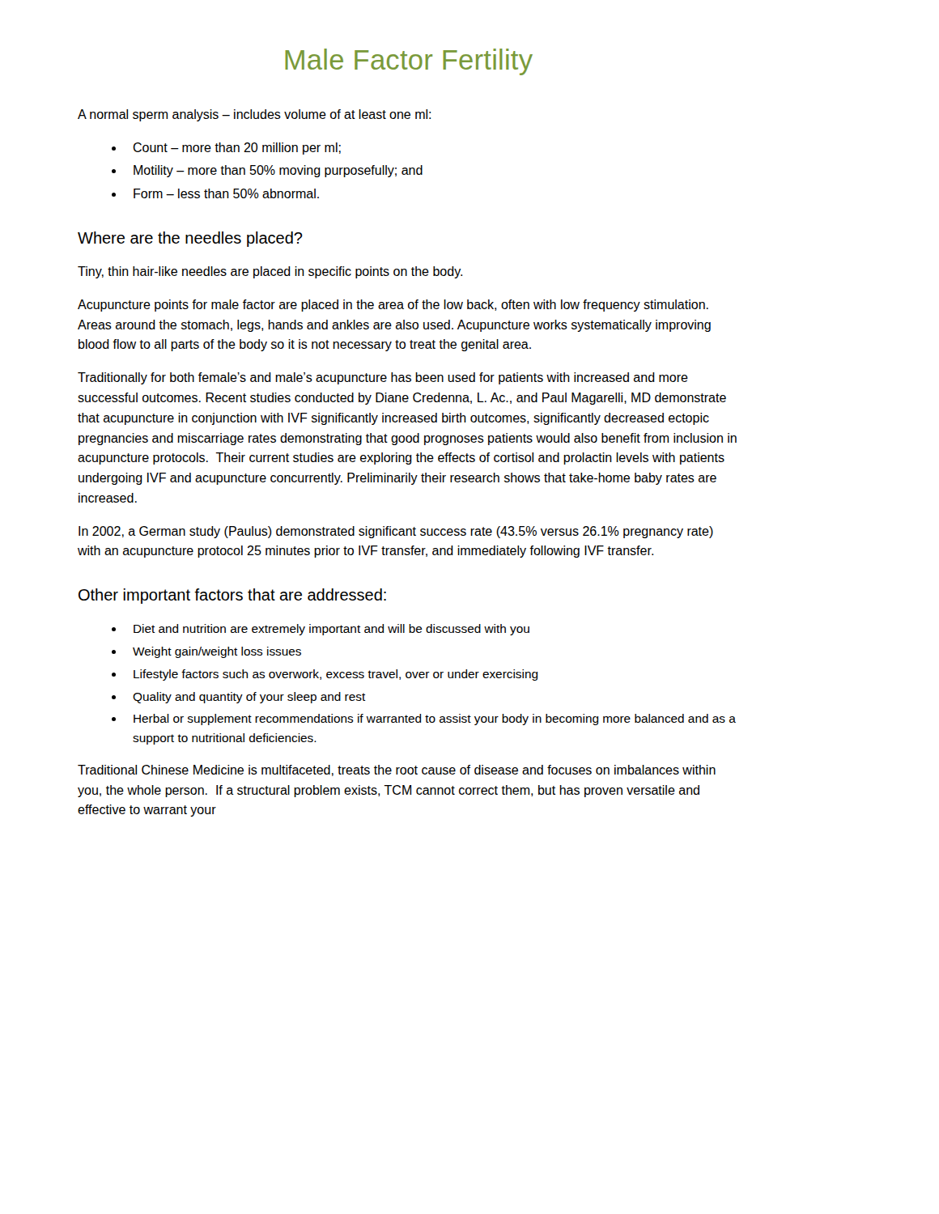Male Factor Fertility
A normal sperm analysis – includes volume of at least one ml:
Count – more than 20 million per ml;
Motility – more than 50% moving purposefully; and
Form – less than 50% abnormal.
Where are the needles placed?
Tiny, thin hair-like needles are placed in specific points on the body.
Acupuncture points for male factor are placed in the area of the low back, often with low frequency stimulation. Areas around the stomach, legs, hands and ankles are also used. Acupuncture works systematically improving blood flow to all parts of the body so it is not necessary to treat the genital area.
Traditionally for both female’s and male’s acupuncture has been used for patients with increased and more successful outcomes. Recent studies conducted by Diane Credenna, L. Ac., and Paul Magarelli, MD demonstrate that acupuncture in conjunction with IVF significantly increased birth outcomes, significantly decreased ectopic pregnancies and miscarriage rates demonstrating that good prognoses patients would also benefit from inclusion in acupuncture protocols. Their current studies are exploring the effects of cortisol and prolactin levels with patients undergoing IVF and acupuncture concurrently. Preliminarily their research shows that take-home baby rates are increased.
In 2002, a German study (Paulus) demonstrated significant success rate (43.5% versus 26.1% pregnancy rate) with an acupuncture protocol 25 minutes prior to IVF transfer, and immediately following IVF transfer.
Other important factors that are addressed:
Diet and nutrition are extremely important and will be discussed with you
Weight gain/weight loss issues
Lifestyle factors such as overwork, excess travel, over or under exercising
Quality and quantity of your sleep and rest
Herbal or supplement recommendations if warranted to assist your body in becoming more balanced and as a support to nutritional deficiencies.
Traditional Chinese Medicine is multifaceted, treats the root cause of disease and focuses on imbalances within you, the whole person. If a structural problem exists, TCM cannot correct them, but has proven versatile and effective to warrant your